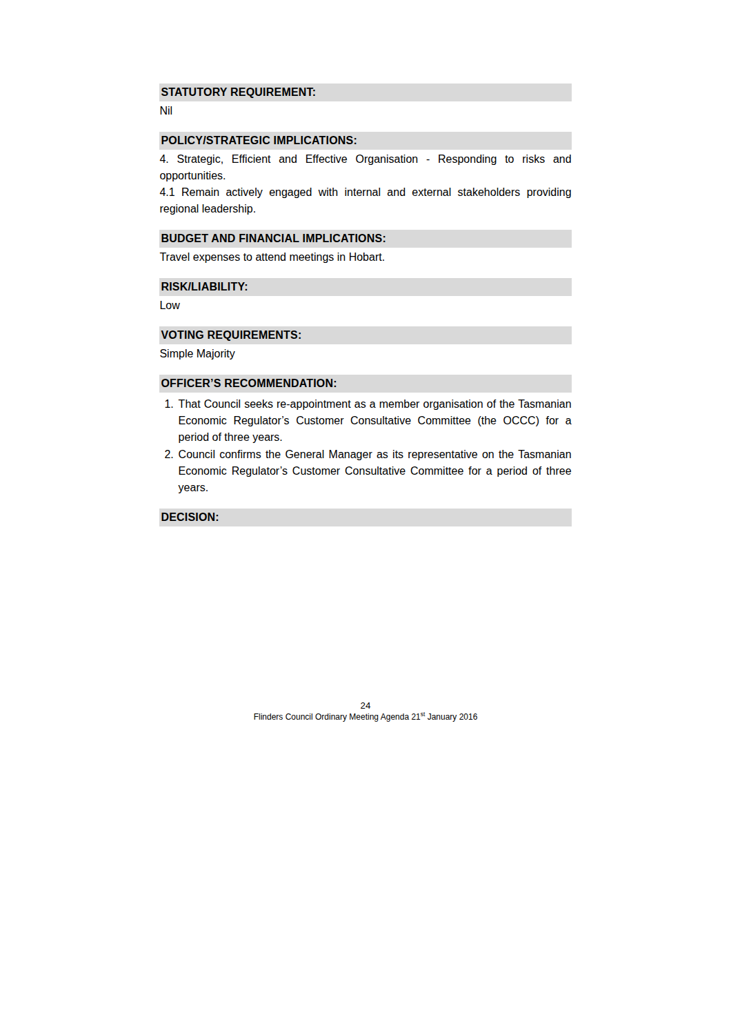STATUTORY REQUIREMENT:
Nil
POLICY/STRATEGIC IMPLICATIONS:
4. Strategic, Efficient and Effective Organisation - Responding to risks and opportunities.
4.1 Remain actively engaged with internal and external stakeholders providing regional leadership.
BUDGET AND FINANCIAL IMPLICATIONS:
Travel expenses to attend meetings in Hobart.
RISK/LIABILITY:
Low
VOTING REQUIREMENTS:
Simple Majority
OFFICER’S RECOMMENDATION:
That Council seeks re-appointment as a member organisation of the Tasmanian Economic Regulator’s Customer Consultative Committee (the OCCC) for a period of three years.
Council confirms the General Manager as its representative on the Tasmanian Economic Regulator’s Customer Consultative Committee for a period of three years.
DECISION:
24
Flinders Council Ordinary Meeting Agenda 21st January 2016